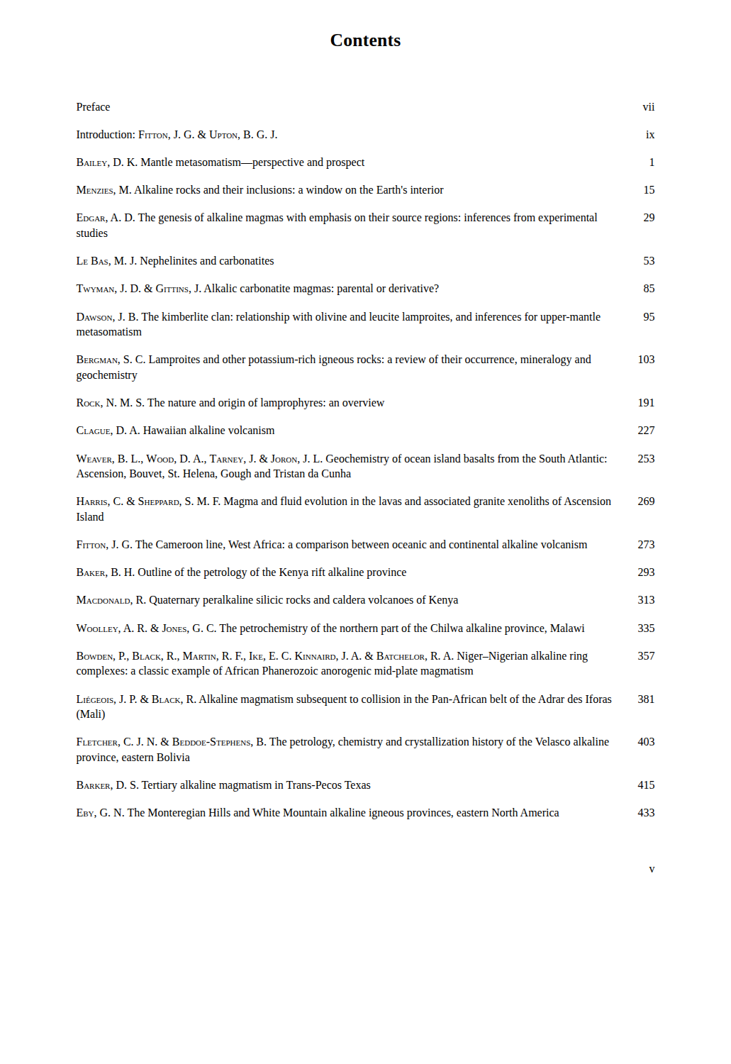Contents
| Preface | vii |
| Introduction: Fitton , J. G. & Upton , B. G. J. | ix |
| Bailey , D. K. Mantle metasomatism—perspective and prospect | 1 |
| Menzies , M. Alkaline rocks and their inclusions: a window on the Earth's interior | 15 |
| Edgar , A. D. The genesis of alkaline magmas with emphasis on their source regions: inferences from experimental studies | 29 |
| Le Bas , M. J. Nephelinites and carbonatites | 53 |
| Twyman , J. D. & Gittins , J. Alkalic carbonatite magmas: parental or derivative? | 85 |
| Dawson , J. B. The kimberlite clan: relationship with olivine and leucite lamproites, and inferences for upper-mantle metasomatism | 95 |
| Bergman , S. C. Lamproites and other potassium-rich igneous rocks: a review of their occurrence, mineralogy and geochemistry | 103 |
| Rock , N. M. S. The nature and origin of lamprophyres: an overview | 191 |
| Clague , D. A. Hawaiian alkaline volcanism | 227 |
| Weaver , B. L., Wood , D. A., Tarney , J. & Joron , J. L. Geochemistry of ocean island basalts from the South Atlantic: Ascension, Bouvet, St. Helena, Gough and Tristan da Cunha | 253 |
| Harris , C. & Sheppard , S. M. F. Magma and fluid evolution in the lavas and associated granite xenoliths of Ascension Island | 269 |
| Fitton , J. G. The Cameroon line, West Africa: a comparison between oceanic and continental alkaline volcanism | 273 |
| Baker , B. H. Outline of the petrology of the Kenya rift alkaline province | 293 |
| Macdonald , R. Quaternary peralkaline silicic rocks and caldera volcanoes of Kenya | 313 |
| Woolley , A. R. & Jones , G. C. The petrochemistry of the northern part of the Chilwa alkaline province, Malawi | 335 |
| Bowden , P., Black , R., Martin , R. F., Ike , E. C. Kinnaird , J. A. & Batchelor , R. A. Niger–Nigerian alkaline ring complexes: a classic example of African Phanerozoic anorogenic mid-plate magmatism | 357 |
| Liégeois , J. P. & Black , R. Alkaline magmatism subsequent to collision in the Pan-African belt of the Adrar des Iforas (Mali) | 381 |
| Fletcher , C. J. N. & Beddoe-Stephens , B. The petrology, chemistry and crystallization history of the Velasco alkaline province, eastern Bolivia | 403 |
| Barker , D. S. Tertiary alkaline magmatism in Trans-Pecos Texas | 415 |
| Eby , G. N. The Monteregian Hills and White Mountain alkaline igneous provinces, eastern North America | 433 |
v